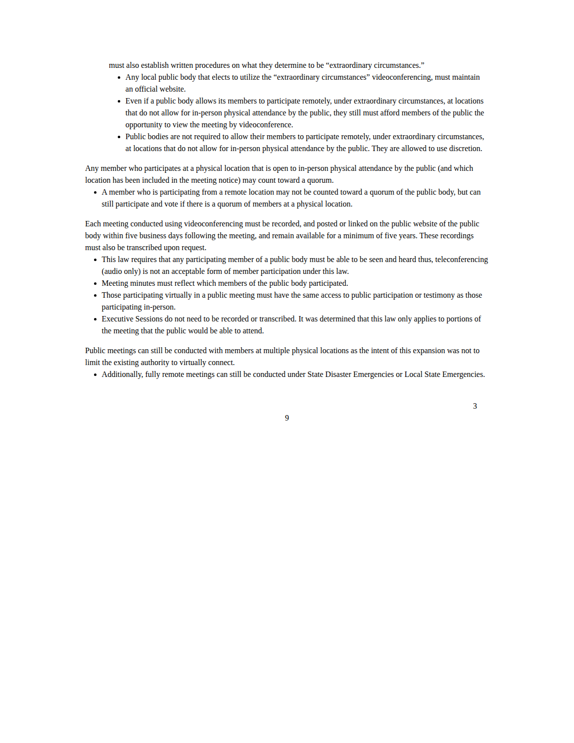must also establish written procedures on what they determine to be “extraordinary circumstances.”
Any local public body that elects to utilize the “extraordinary circumstances” videoconferencing, must maintain an official website.
Even if a public body allows its members to participate remotely, under extraordinary circumstances, at locations that do not allow for in-person physical attendance by the public, they still must afford members of the public the opportunity to view the meeting by videoconference.
Public bodies are not required to allow their members to participate remotely, under extraordinary circumstances, at locations that do not allow for in-person physical attendance by the public. They are allowed to use discretion.
Any member who participates at a physical location that is open to in-person physical attendance by the public (and which location has been included in the meeting notice) may count toward a quorum.
A member who is participating from a remote location may not be counted toward a quorum of the public body, but can still participate and vote if there is a quorum of members at a physical location.
Each meeting conducted using videoconferencing must be recorded, and posted or linked on the public website of the public body within five business days following the meeting, and remain available for a minimum of five years. These recordings must also be transcribed upon request.
This law requires that any participating member of a public body must be able to be seen and heard thus, teleconferencing (audio only) is not an acceptable form of member participation under this law.
Meeting minutes must reflect which members of the public body participated.
Those participating virtually in a public meeting must have the same access to public participation or testimony as those participating in-person.
Executive Sessions do not need to be recorded or transcribed. It was determined that this law only applies to portions of the meeting that the public would be able to attend.
Public meetings can still be conducted with members at multiple physical locations as the intent of this expansion was not to limit the existing authority to virtually connect.
Additionally, fully remote meetings can still be conducted under State Disaster Emergencies or Local State Emergencies.
3
9